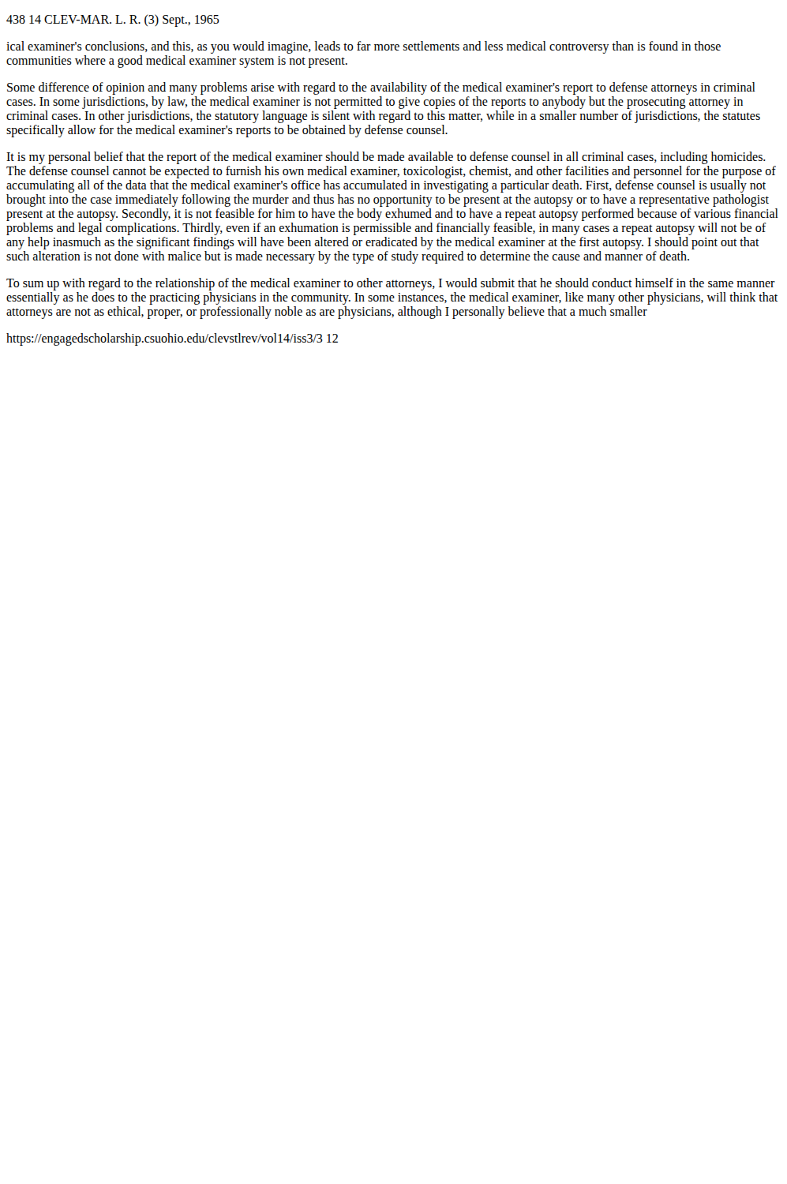438 14 CLEV-MAR. L. R. (3) Sept., 1965
ical examiner's conclusions, and this, as you would imagine, leads to far more settlements and less medical controversy than is found in those communities where a good medical examiner system is not present.
Some difference of opinion and many problems arise with regard to the availability of the medical examiner's report to defense attorneys in criminal cases. In some jurisdictions, by law, the medical examiner is not permitted to give copies of the reports to anybody but the prosecuting attorney in criminal cases. In other jurisdictions, the statutory language is silent with regard to this matter, while in a smaller number of jurisdictions, the statutes specifically allow for the medical examiner's reports to be obtained by defense counsel.
It is my personal belief that the report of the medical examiner should be made available to defense counsel in all criminal cases, including homicides. The defense counsel cannot be expected to furnish his own medical examiner, toxicologist, chemist, and other facilities and personnel for the purpose of accumulating all of the data that the medical examiner's office has accumulated in investigating a particular death. First, defense counsel is usually not brought into the case immediately following the murder and thus has no opportunity to be present at the autopsy or to have a representative pathologist present at the autopsy. Secondly, it is not feasible for him to have the body exhumed and to have a repeat autopsy performed because of various financial problems and legal complications. Thirdly, even if an exhumation is permissible and financially feasible, in many cases a repeat autopsy will not be of any help inasmuch as the significant findings will have been altered or eradicated by the medical examiner at the first autopsy. I should point out that such alteration is not done with malice but is made necessary by the type of study required to determine the cause and manner of death.
To sum up with regard to the relationship of the medical examiner to other attorneys, I would submit that he should conduct himself in the same manner essentially as he does to the practicing physicians in the community. In some instances, the medical examiner, like many other physicians, will think that attorneys are not as ethical, proper, or professionally noble as are physicians, although I personally believe that a much smaller
https://engagedscholarship.csuohio.edu/clevstlrev/vol14/iss3/3 12